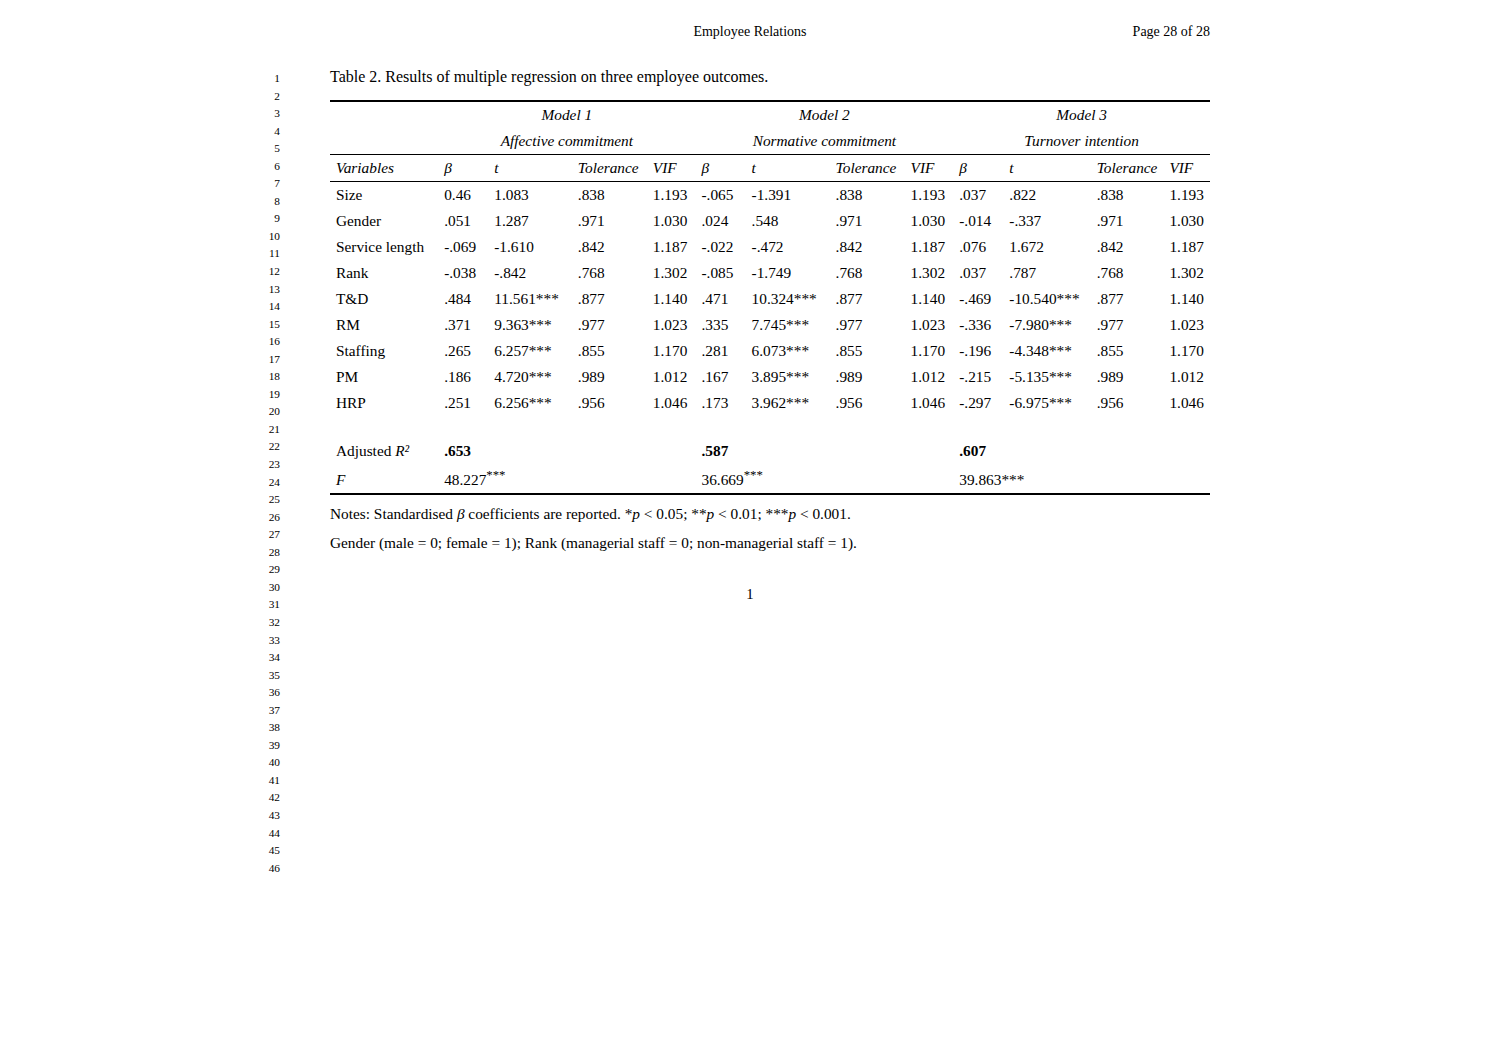Employee Relations
Page 28 of 28
12345 678910 1112131415 1617181920 2122232425 2627282930 3132333435 3637383940 4142434445 46
Table 2. Results of multiple regression on three employee outcomes.
| | Model 1 | Model 2 | Model 3 |
| --- | --- | --- | --- |
| | Affective commitment | Normative commitment | Turnover intention |
| Variables | β | t | Tolerance | VIF | β | t | Tolerance | VIF | β | t | Tolerance | VIF |
| Size | 0.46 | 1.083 | .838 | 1.193 | -.065 | -1.391 | .838 | 1.193 | .037 | .822 | .838 | 1.193 |
| Gender | .051 | 1.287 | .971 | 1.030 | .024 | .548 | .971 | 1.030 | -.014 | -.337 | .971 | 1.030 |
| Service length | -.069 | -1.610 | .842 | 1.187 | -.022 | -.472 | .842 | 1.187 | .076 | 1.672 | .842 | 1.187 |
| Rank | -.038 | -.842 | .768 | 1.302 | -.085 | -1.749 | .768 | 1.302 | .037 | .787 | .768 | 1.302 |
| T&D | .484 | 11.561*** | .877 | 1.140 | .471 | 10.324*** | .877 | 1.140 | -.469 | -10.540*** | .877 | 1.140 |
| RM | .371 | 9.363*** | .977 | 1.023 | .335 | 7.745*** | .977 | 1.023 | -.336 | -7.980*** | .977 | 1.023 |
| Staffing | .265 | 6.257*** | .855 | 1.170 | .281 | 6.073*** | .855 | 1.170 | -.196 | -4.348*** | .855 | 1.170 |
| PM | .186 | 4.720*** | .989 | 1.012 | .167 | 3.895*** | .989 | 1.012 | -.215 | -5.135*** | .989 | 1.012 |
| HRP | .251 | 6.256*** | .956 | 1.046 | .173 | 3.962*** | .956 | 1.046 | -.297 | -6.975*** | .956 | 1.046 |
| Adjusted R² | .653 | .587 | .607 |
| F | 48.227 *** | 36.669 *** | 39.863*** |
Notes: Standardised β coefficients are reported. *p < 0.05; **p < 0.01; ***p < 0.001.
Gender (male = 0; female = 1); Rank (managerial staff = 0; non-managerial staff = 1).
1